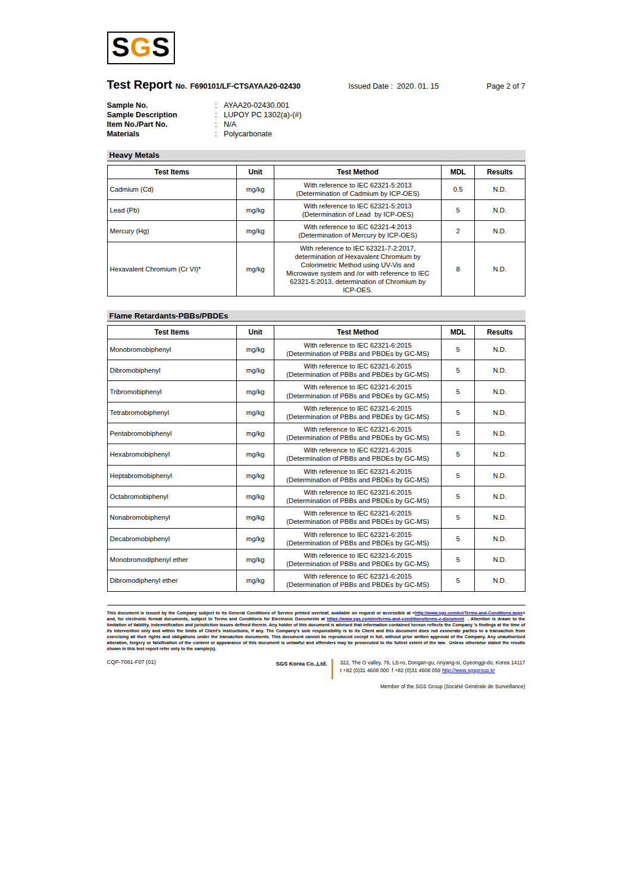SGS
Test Report No. F690101/LF-CTSAYAA20-02430
Issued Date : 2020. 01. 15
Page 2 of 7
| Sample No. | : | AYAA20-02430.001 |
| Sample Description | : | LUPOY PC 1302(a)-(#) |
| Item No./Part No. | : | N/A |
| Materials | : | Polycarbonate |
Heavy Metals
| Test Items | Unit | Test Method | MDL | Results |
| --- | --- | --- | --- | --- |
| Cadmium (Cd) | mg/kg | With reference to IEC 62321-5:2013 (Determination of Cadmium by ICP-OES) | 0.5 | N.D. |
| Lead (Pb) | mg/kg | With reference to IEC 62321-5:2013 (Determination of Lead by ICP-OES) | 5 | N.D. |
| Mercury (Hg) | mg/kg | With reference to IEC 62321-4:2013 (Determination of Mercury by ICP-OES) | 2 | N.D. |
| Hexavalent Chromium (Cr VI)* | mg/kg | With reference to IEC 62321-7-2:2017, determination of Hexavalent Chromium by Colorimetric Method using UV-Vis and Microwave system and /or with reference to IEC 62321-5:2013, determination of Chromium by ICP-OES. | 8 | N.D. |
Flame Retardants-PBBs/PBDEs
| Test Items | Unit | Test Method | MDL | Results |
| --- | --- | --- | --- | --- |
| Monobromobiphenyl | mg/kg | With reference to IEC 62321-6:2015 (Determination of PBBs and PBDEs by GC-MS) | 5 | N.D. |
| Dibromobiphenyl | mg/kg | With reference to IEC 62321-6:2015 (Determination of PBBs and PBDEs by GC-MS) | 5 | N.D. |
| Tribromobiphenyl | mg/kg | With reference to IEC 62321-6:2015 (Determination of PBBs and PBDEs by GC-MS) | 5 | N.D. |
| Tetrabromobiphenyl | mg/kg | With reference to IEC 62321-6:2015 (Determination of PBBs and PBDEs by GC-MS) | 5 | N.D. |
| Pentabromobiphenyl | mg/kg | With reference to IEC 62321-6:2015 (Determination of PBBs and PBDEs by GC-MS) | 5 | N.D. |
| Hexabromobiphenyl | mg/kg | With reference to IEC 62321-6:2015 (Determination of PBBs and PBDEs by GC-MS) | 5 | N.D. |
| Heptabromobiphenyl | mg/kg | With reference to IEC 62321-6:2015 (Determination of PBBs and PBDEs by GC-MS) | 5 | N.D. |
| Octabromobiphenyl | mg/kg | With reference to IEC 62321-6:2015 (Determination of PBBs and PBDEs by GC-MS) | 5 | N.D. |
| Nonabromobiphenyl | mg/kg | With reference to IEC 62321-6:2015 (Determination of PBBs and PBDEs by GC-MS) | 5 | N.D. |
| Decabromobiphenyl | mg/kg | With reference to IEC 62321-6:2015 (Determination of PBBs and PBDEs by GC-MS) | 5 | N.D. |
| Monobromodiphenyl ether | mg/kg | With reference to IEC 62321-6:2015 (Determination of PBBs and PBDEs by GC-MS) | 5 | N.D. |
| Dibromodiphenyl ether | mg/kg | With reference to IEC 62321-6:2015 (Determination of PBBs and PBDEs by GC-MS) | 5 | N.D. |
This document is issued by the Company subject to its General Conditions of Service printed overleaf, available on request or accessible at <http://www.sgs.com/en/Terms-and-Conditions.aspx> and, for electronic format documents, subject to Terms and Conditions for Electronic Documents at https://www.sgs.com/en/terms-and-conditions/terms-e-document . Attention is drawn to the limitation of liability, indemnification and jurisdiction issues defined therein. Any holder of this document is advised that information contained hereon reflects the Company 's findings at the time of its intervention only and within the limits of Client's instructions, if any. The Company's sole responsibility is to its Client and this document does not exonerate parties to a transaction from exercising all their rights and obligations under the transaction documents. This document cannot be reproduced except in full, without prior written approval of the Company. Any unauthorized alteration, forgery or falsification of the content or appearance of this document is unlawful and offenders may be prosecuted to the fullest extent of the law. Unless otherwise stated the results shown in this test report refer only to the sample(s).
CQP-7081-F07 (01)
SGS Korea Co.,Ltd.
322, The O valley, 76, LS-ro, Dongan-gu, Anyang-si, Gyeonggi-do, Korea 14117
t +82 (0)31 4608 000 f +82 (0)31 4608 059 http://www.sgsgroup.kr
Member of the SGS Group (Société Générale de Surveillance)